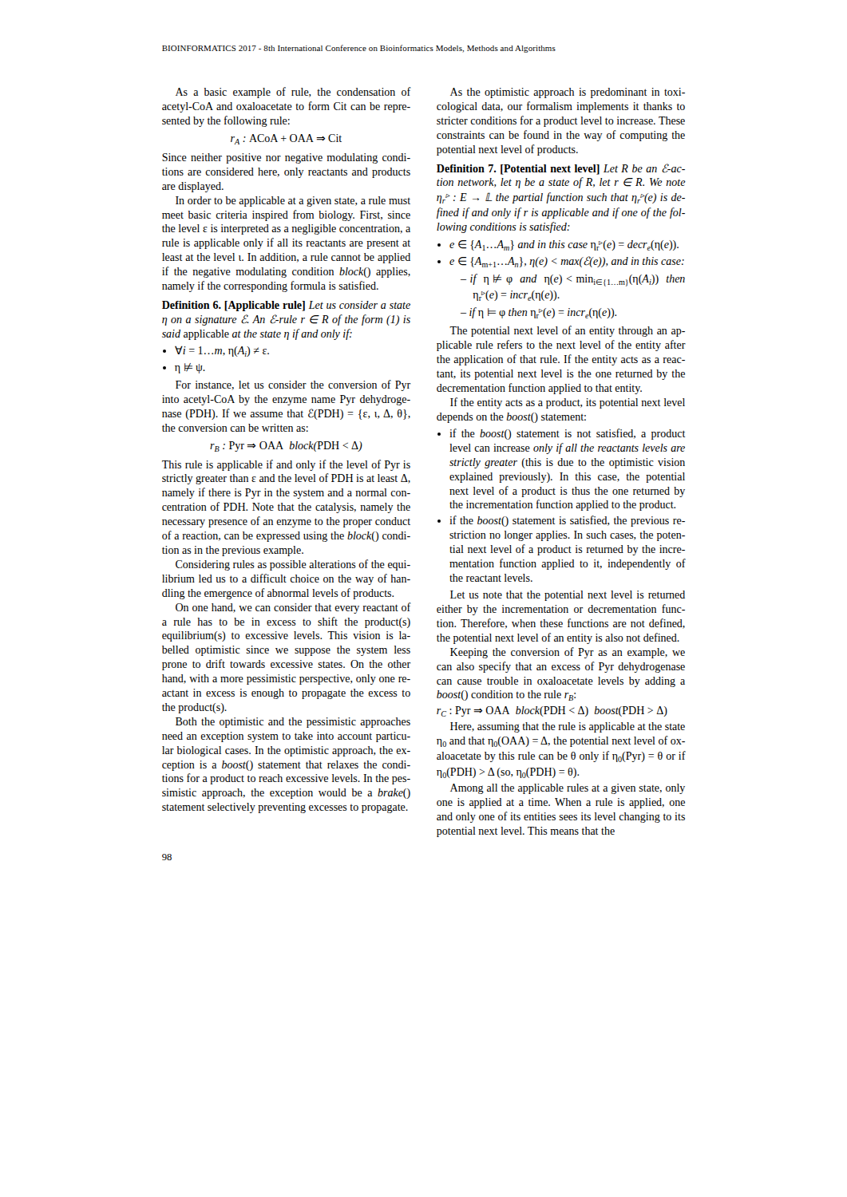BIOINFORMATICS 2017 - 8th International Conference on Bioinformatics Models, Methods and Algorithms
As a basic example of rule, the condensation of acetyl-CoA and oxaloacetate to form Cit can be represented by the following rule:
rA : ACoA + OAA ⇒ Cit
Since neither positive nor negative modulating conditions are considered here, only reactants and products are displayed.
In order to be applicable at a given state, a rule must meet basic criteria inspired from biology. First, since the level ε is interpreted as a negligible concentration, a rule is applicable only if all its reactants are present at least at the level ι. In addition, a rule cannot be applied if the negative modulating condition block() applies, namely if the corresponding formula is satisfied.
Definition 6. [Applicable rule] Let us consider a state η on a signature ℰ. An ℰ-rule r ∈ R of the form (1) is said applicable at the state η if and only if:
∀i = 1…m, η(Ai) ≠ ε.
η ⊭ ψ.
For instance, let us consider the conversion of Pyr into acetyl-CoA by the enzyme name Pyr dehydrogenase (PDH). If we assume that ℰ(PDH) = {ε, ι, Δ, θ}, the conversion can be written as:
rB : Pyr ⇒ OAA block(PDH < Δ)
This rule is applicable if and only if the level of Pyr is strictly greater than ε and the level of PDH is at least Δ, namely if there is Pyr in the system and a normal concentration of PDH. Note that the catalysis, namely the necessary presence of an enzyme to the proper conduct of a reaction, can be expressed using the block() condition as in the previous example.
Considering rules as possible alterations of the equilibrium led us to a difficult choice on the way of handling the emergence of abnormal levels of products.
On one hand, we can consider that every reactant of a rule has to be in excess to shift the product(s) equilibrium(s) to excessive levels. This vision is labelled optimistic since we suppose the system less prone to drift towards excessive states. On the other hand, with a more pessimistic perspective, only one reactant in excess is enough to propagate the excess to the product(s).
Both the optimistic and the pessimistic approaches need an exception system to take into account particular biological cases. In the optimistic approach, the exception is a boost() statement that relaxes the conditions for a product to reach excessive levels. In the pessimistic approach, the exception would be a brake() statement selectively preventing excesses to propagate.
As the optimistic approach is predominant in toxicological data, our formalism implements it thanks to stricter conditions for a product level to increase. These constraints can be found in the way of computing the potential next level of products.
Definition 7. [Potential next level] Let R be an ℰ-action network, let η be a state of R, let r ∈ R. We note ηr▹ : E → 𝕃 the partial function such that ηr▹(e) is defined if and only if r is applicable and if one of the following conditions is satisfied:
e ∈ {A 1…Am} and in this case ηr▹(e) = decre(η(e)).
e ∈ {Am+1…An}, η(e) < max(ℰ(e)), and in this case:
if η ⊭ φ and η(e) < mini∈{1…m}(η(Ai)) then ηr▹(e) = incre(η(e)).
if η ⊨ φ then ηr▹(e) = incre(η(e)).
The potential next level of an entity through an applicable rule refers to the next level of the entity after the application of that rule. If the entity acts as a reactant, its potential next level is the one returned by the decrementation function applied to that entity.
If the entity acts as a product, its potential next level depends on the boost() statement:
if the boost() statement is not satisfied, a product level can increase only if all the reactants levels are strictly greater (this is due to the optimistic vision explained previously). In this case, the potential next level of a product is thus the one returned by the incrementation function applied to the product.
if the boost() statement is satisfied, the previous restriction no longer applies. In such cases, the potential next level of a product is returned by the incrementation function applied to it, independently of the reactant levels.
Let us note that the potential next level is returned either by the incrementation or decrementation function. Therefore, when these functions are not defined, the potential next level of an entity is also not defined.
Keeping the conversion of Pyr as an example, we can also specify that an excess of Pyr dehydrogenase can cause trouble in oxaloacetate levels by adding a boost() condition to the rule rB:
rC : Pyr ⇒ OAA block(PDH < Δ) boost(PDH > Δ)
Here, assuming that the rule is applicable at the state η0 and that η0(OAA) = Δ, the potential next level of oxaloacetate by this rule can be θ only if η0(Pyr) = θ or if η0(PDH) > Δ (so, η0(PDH) = θ).
Among all the applicable rules at a given state, only one is applied at a time. When a rule is applied, one and only one of its entities sees its level changing to its potential next level. This means that the
98